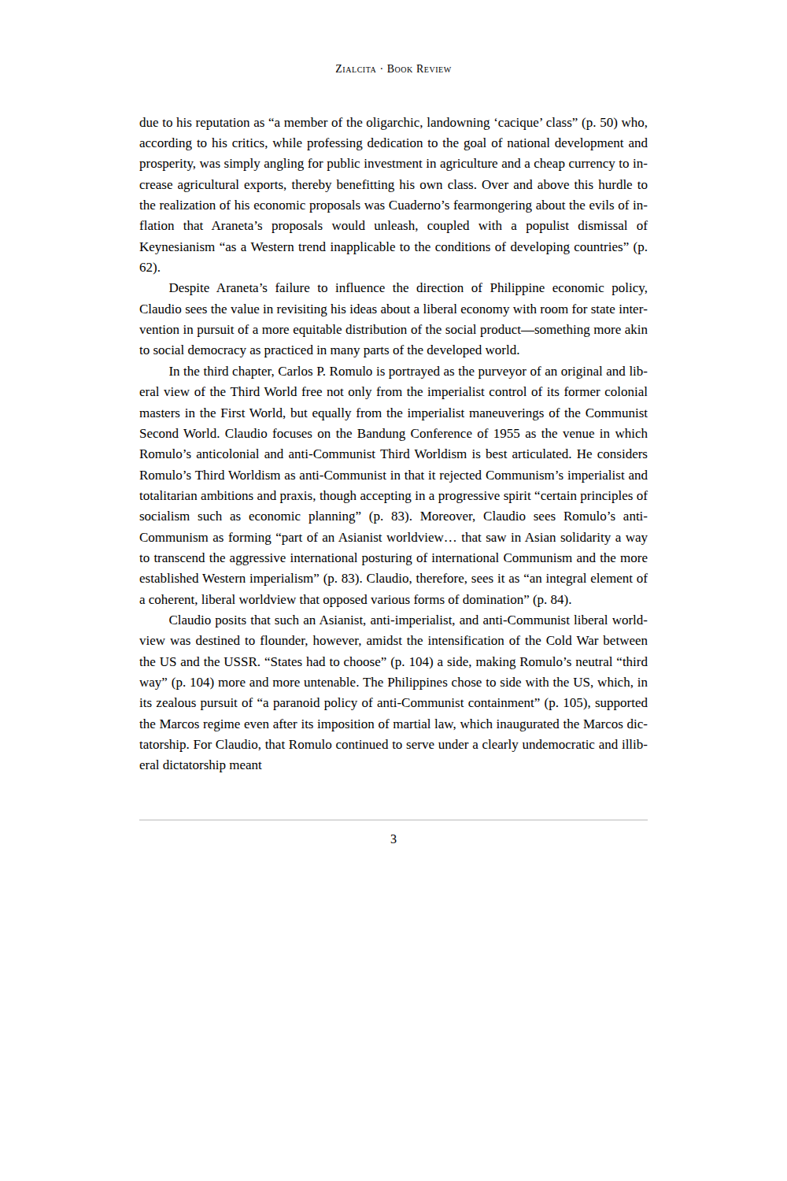Zialcita · Book Review
due to his reputation as “a member of the oligarchic, landowning ‘cacique’ class” (p. 50) who, according to his critics, while professing dedication to the goal of national development and prosperity, was simply angling for public investment in agriculture and a cheap currency to increase agricultural exports, thereby benefitting his own class. Over and above this hurdle to the realization of his economic proposals was Cuaderno’s fearmongering about the evils of inflation that Araneta’s proposals would unleash, coupled with a populist dismissal of Keynesianism “as a Western trend inapplicable to the conditions of developing countries” (p. 62).
Despite Araneta’s failure to influence the direction of Philippine economic policy, Claudio sees the value in revisiting his ideas about a liberal economy with room for state intervention in pursuit of a more equitable distribution of the social product—something more akin to social democracy as practiced in many parts of the developed world.
In the third chapter, Carlos P. Romulo is portrayed as the purveyor of an original and liberal view of the Third World free not only from the imperialist control of its former colonial masters in the First World, but equally from the imperialist maneuverings of the Communist Second World. Claudio focuses on the Bandung Conference of 1955 as the venue in which Romulo’s anticolonial and anti-Communist Third Worldism is best articulated. He considers Romulo’s Third Worldism as anti-Communist in that it rejected Communism’s imperialist and totalitarian ambitions and praxis, though accepting in a progressive spirit “certain principles of socialism such as economic planning” (p. 83). Moreover, Claudio sees Romulo’s anti-Communism as forming “part of an Asianist worldview… that saw in Asian solidarity a way to transcend the aggressive international posturing of international Communism and the more established Western imperialism” (p. 83). Claudio, therefore, sees it as “an integral element of a coherent, liberal worldview that opposed various forms of domination” (p. 84).
Claudio posits that such an Asianist, anti-imperialist, and anti-Communist liberal worldview was destined to flounder, however, amidst the intensification of the Cold War between the US and the USSR. “States had to choose” (p. 104) a side, making Romulo’s neutral “third way” (p. 104) more and more untenable. The Philippines chose to side with the US, which, in its zealous pursuit of “a paranoid policy of anti-Communist containment” (p. 105), supported the Marcos regime even after its imposition of martial law, which inaugurated the Marcos dictatorship. For Claudio, that Romulo continued to serve under a clearly undemocratic and illiberal dictatorship meant
3